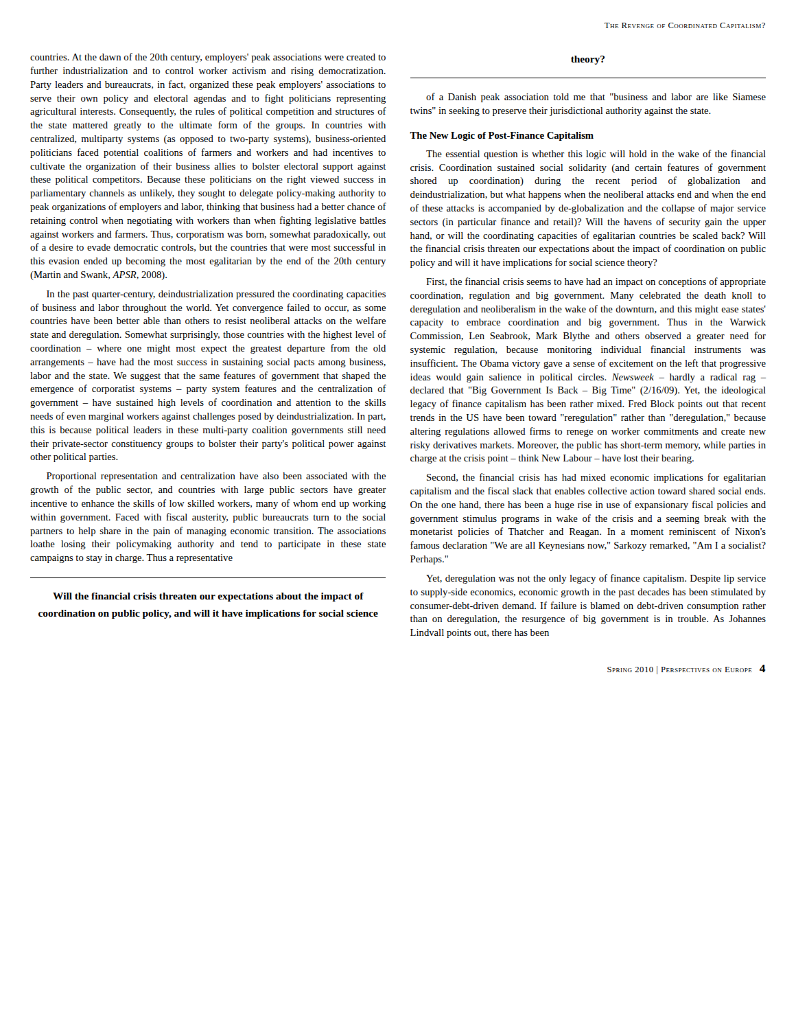The Revenge of Coordinated Capitalism?
countries. At the dawn of the 20th century, employers' peak associations were created to further industrialization and to control worker activism and rising democratization. Party leaders and bureaucrats, in fact, organized these peak employers' associations to serve their own policy and electoral agendas and to fight politicians representing agricultural interests. Consequently, the rules of political competition and structures of the state mattered greatly to the ultimate form of the groups. In countries with centralized, multiparty systems (as opposed to two-party systems), business-oriented politicians faced potential coalitions of farmers and workers and had incentives to cultivate the organization of their business allies to bolster electoral support against these political competitors. Because these politicians on the right viewed success in parliamentary channels as unlikely, they sought to delegate policy-making authority to peak organizations of employers and labor, thinking that business had a better chance of retaining control when negotiating with workers than when fighting legislative battles against workers and farmers. Thus, corporatism was born, somewhat paradoxically, out of a desire to evade democratic controls, but the countries that were most successful in this evasion ended up becoming the most egalitarian by the end of the 20th century (Martin and Swank, APSR, 2008).
In the past quarter-century, deindustrialization pressured the coordinating capacities of business and labor throughout the world. Yet convergence failed to occur, as some countries have been better able than others to resist neoliberal attacks on the welfare state and deregulation. Somewhat surprisingly, those countries with the highest level of coordination – where one might most expect the greatest departure from the old arrangements – have had the most success in sustaining social pacts among business, labor and the state. We suggest that the same features of government that shaped the emergence of corporatist systems – party system features and the centralization of government – have sustained high levels of coordination and attention to the skills needs of even marginal workers against challenges posed by deindustrialization. In part, this is because political leaders in these multi-party coalition governments still need their private-sector constituency groups to bolster their party's political power against other political parties.
Proportional representation and centralization have also been associated with the growth of the public sector, and countries with large public sectors have greater incentive to enhance the skills of low skilled workers, many of whom end up working within government. Faced with fiscal austerity, public bureaucrats turn to the social partners to help share in the pain of managing economic transition. The associations loathe losing their policymaking authority and tend to participate in these state campaigns to stay in charge. Thus a representative
Will the financial crisis threaten our expectations about the impact of coordination on public policy, and will it have implications for social science theory?
of a Danish peak association told me that "business and labor are like Siamese twins" in seeking to preserve their jurisdictional authority against the state.
The New Logic of Post-Finance Capitalism
The essential question is whether this logic will hold in the wake of the financial crisis. Coordination sustained social solidarity (and certain features of government shored up coordination) during the recent period of globalization and deindustrialization, but what happens when the neoliberal attacks end and when the end of these attacks is accompanied by de-globalization and the collapse of major service sectors (in particular finance and retail)? Will the havens of security gain the upper hand, or will the coordinating capacities of egalitarian countries be scaled back? Will the financial crisis threaten our expectations about the impact of coordination on public policy and will it have implications for social science theory?
First, the financial crisis seems to have had an impact on conceptions of appropriate coordination, regulation and big government. Many celebrated the death knoll to deregulation and neoliberalism in the wake of the downturn, and this might ease states' capacity to embrace coordination and big government. Thus in the Warwick Commission, Len Seabrook, Mark Blythe and others observed a greater need for systemic regulation, because monitoring individual financial instruments was insufficient. The Obama victory gave a sense of excitement on the left that progressive ideas would gain salience in political circles. Newsweek – hardly a radical rag – declared that "Big Government Is Back – Big Time" (2/16/09). Yet, the ideological legacy of finance capitalism has been rather mixed. Fred Block points out that recent trends in the US have been toward "reregulation" rather than "deregulation," because altering regulations allowed firms to renege on worker commitments and create new risky derivatives markets. Moreover, the public has short-term memory, while parties in charge at the crisis point – think New Labour – have lost their bearing.
Second, the financial crisis has had mixed economic implications for egalitarian capitalism and the fiscal slack that enables collective action toward shared social ends. On the one hand, there has been a huge rise in use of expansionary fiscal policies and government stimulus programs in wake of the crisis and a seeming break with the monetarist policies of Thatcher and Reagan. In a moment reminiscent of Nixon's famous declaration "We are all Keynesians now," Sarkozy remarked, "Am I a socialist? Perhaps."
Yet, deregulation was not the only legacy of finance capitalism. Despite lip service to supply-side economics, economic growth in the past decades has been stimulated by consumer-debt-driven demand. If failure is blamed on debt-driven consumption rather than on deregulation, the resurgence of big government is in trouble. As Johannes Lindvall points out, there has been
Spring 2010 | Perspectives on Europe 4